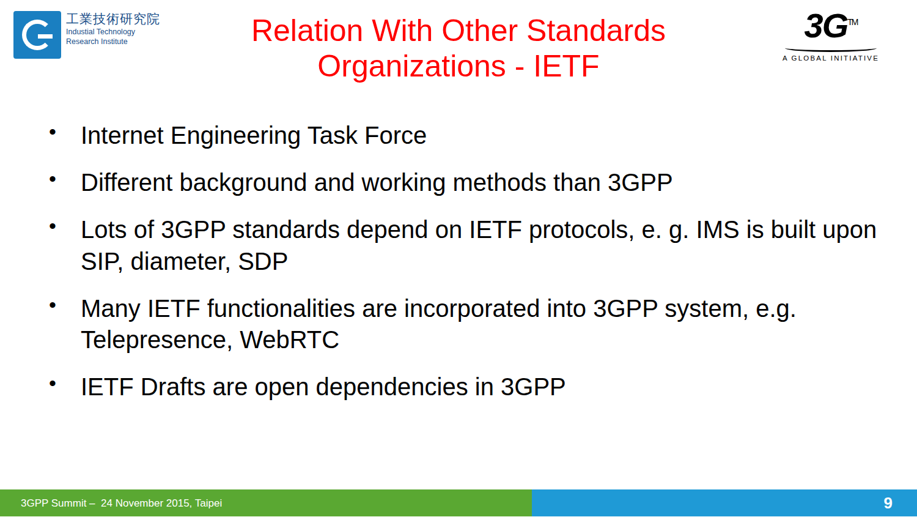工業技術研究院
Industial Technology
Research Institute
3GTM
A GLOBAL INITIATIVE
Relation With Other Standards
Organizations - IETF
Internet Engineering Task Force
Different background and working methods than 3GPP
Lots of 3GPP standards depend on IETF protocols, e. g. IMS is built upon SIP, diameter, SDP
Many IETF functionalities are incorporated into 3GPP system, e.g. Telepresence, WebRTC
IETF Drafts are open dependencies in 3GPP
3GPP Summit – 24 November 2015, Taipei
9